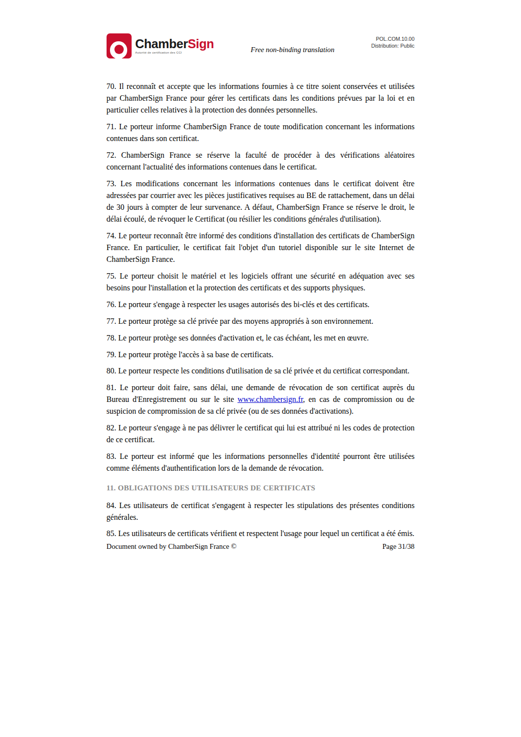Chamber Sign
Autorité de certification des CCI
Free non-binding translation
POL.COM.10.00
Distribution: Public
70. Il reconnaît et accepte que les informations fournies à ce titre soient conservées et utilisées par ChamberSign France pour gérer les certificats dans les conditions prévues par la loi et en particulier celles relatives à la protection des données personnelles.
71. Le porteur informe ChamberSign France de toute modification concernant les informations contenues dans son certificat.
72. ChamberSign France se réserve la faculté de procéder à des vérifications aléatoires concernant l'actualité des informations contenues dans le certificat.
73. Les modifications concernant les informations contenues dans le certificat doivent être adressées par courrier avec les pièces justificatives requises au BE de rattachement, dans un délai de 30 jours à compter de leur survenance. A défaut, ChamberSign France se réserve le droit, le délai écoulé, de révoquer le Certificat (ou résilier les conditions générales d'utilisation).
74. Le porteur reconnaît être informé des conditions d'installation des certificats de ChamberSign France. En particulier, le certificat fait l'objet d'un tutoriel disponible sur le site Internet de ChamberSign France.
75. Le porteur choisit le matériel et les logiciels offrant une sécurité en adéquation avec ses besoins pour l'installation et la protection des certificats et des supports physiques.
76. Le porteur s'engage à respecter les usages autorisés des bi-clés et des certificats.
77. Le porteur protège sa clé privée par des moyens appropriés à son environnement.
78. Le porteur protège ses données d'activation et, le cas échéant, les met en œuvre.
79. Le porteur protège l'accès à sa base de certificats.
80. Le porteur respecte les conditions d'utilisation de sa clé privée et du certificat correspondant.
81. Le porteur doit faire, sans délai, une demande de révocation de son certificat auprès du Bureau d'Enregistrement ou sur le site www.chambersign.fr, en cas de compromission ou de suspicion de compromission de sa clé privée (ou de ses données d'activations).
82. Le porteur s'engage à ne pas délivrer le certificat qui lui est attribué ni les codes de protection de ce certificat.
83. Le porteur est informé que les informations personnelles d'identité pourront être utilisées comme éléments d'authentification lors de la demande de révocation.
11. Obligations des utilisateurs de certificats
84. Les utilisateurs de certificat s'engagent à respecter les stipulations des présentes conditions générales.
85. Les utilisateurs de certificats vérifient et respectent l'usage pour lequel un certificat a été émis.
Document owned by ChamberSign France © Page 31/38